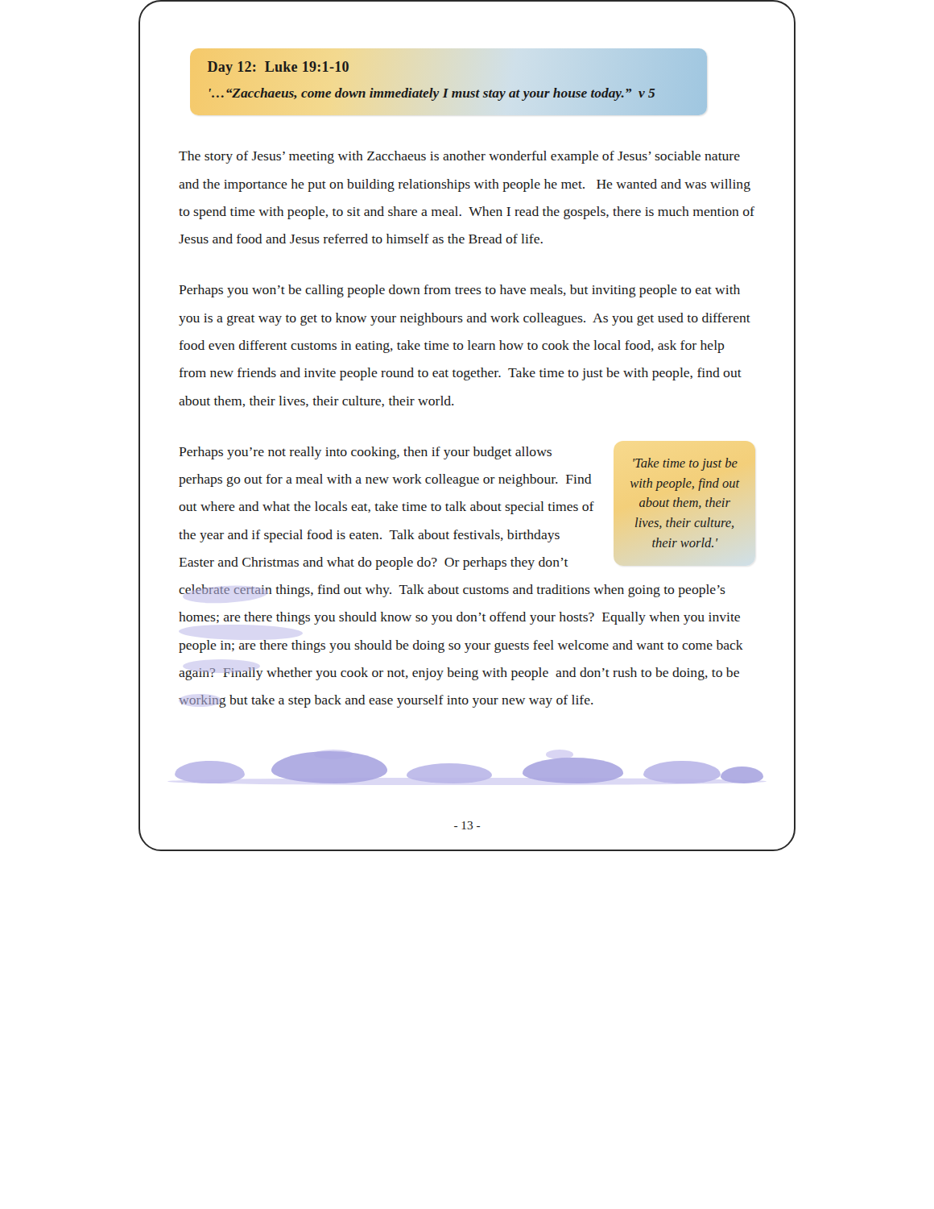Day 12: Luke 19:1-10
'…“Zacchaeus, come down immediately I must stay at your house today.” v 5
The story of Jesus’ meeting with Zacchaeus is another wonderful example of Jesus’ sociable nature and the importance he put on building relationships with people he met. He wanted and was willing to spend time with people, to sit and share a meal. When I read the gospels, there is much mention of Jesus and food and Jesus referred to himself as the Bread of life.
Perhaps you won’t be calling people down from trees to have meals, but inviting people to eat with you is a great way to get to know your neighbours and work colleagues. As you get used to different food even different customs in eating, take time to learn how to cook the local food, ask for help from new friends and invite people round to eat together. Take time to just be with people, find out about them, their lives, their culture, their world.
'Take time to just be with people, find out about them, their lives, their culture, their world.'
Perhaps you’re not really into cooking, then if your budget allows perhaps go out for a meal with a new work colleague or neighbour. Find out where and what the locals eat, take time to talk about special times of the year and if special food is eaten. Talk about festivals, birthdays Easter and Christmas and what do people do? Or perhaps they don’t celebrate certain things, find out why. Talk about customs and traditions when going to people’s homes; are there things you should know so you don’t offend your hosts? Equally when you invite people in; are there things you should be doing so your guests feel welcome and want to come back again? Finally whether you cook or not, enjoy being with people and don’t rush to be doing, to be working but take a step back and ease yourself into your new way of life.
- 13 -